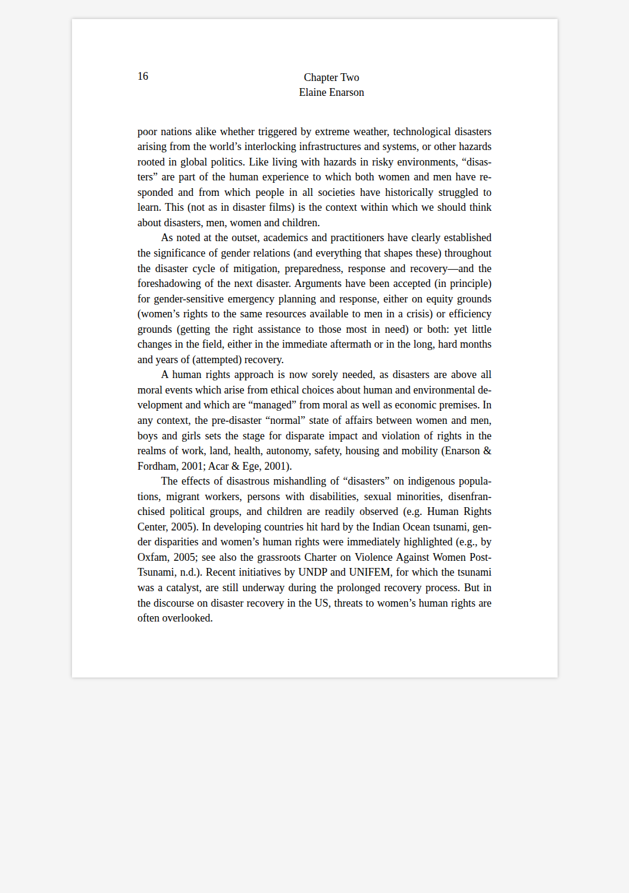16
Chapter Two
Elaine Enarson
poor nations alike whether triggered by extreme weather, technological disasters arising from the world’s interlocking infrastructures and systems, or other hazards rooted in global politics. Like living with hazards in risky environments, “disasters” are part of the human experience to which both women and men have responded and from which people in all societies have historically struggled to learn. This (not as in disaster films) is the context within which we should think about disasters, men, women and children.
As noted at the outset, academics and practitioners have clearly established the significance of gender relations (and everything that shapes these) throughout the disaster cycle of mitigation, preparedness, response and recovery—and the foreshadowing of the next disaster. Arguments have been accepted (in principle) for gender-sensitive emergency planning and response, either on equity grounds (women’s rights to the same resources available to men in a crisis) or efficiency grounds (getting the right assistance to those most in need) or both: yet little changes in the field, either in the immediate aftermath or in the long, hard months and years of (attempted) recovery.
A human rights approach is now sorely needed, as disasters are above all moral events which arise from ethical choices about human and environmental development and which are “managed” from moral as well as economic premises. In any context, the pre-disaster “normal” state of affairs between women and men, boys and girls sets the stage for disparate impact and violation of rights in the realms of work, land, health, autonomy, safety, housing and mobility (Enarson & Fordham, 2001; Acar & Ege, 2001).
The effects of disastrous mishandling of “disasters” on indigenous populations, migrant workers, persons with disabilities, sexual minorities, disenfranchised political groups, and children are readily observed (e.g. Human Rights Center, 2005). In developing countries hit hard by the Indian Ocean tsunami, gender disparities and women’s human rights were immediately highlighted (e.g., by Oxfam, 2005; see also the grassroots Charter on Violence Against Women Post-Tsunami, n.d.). Recent initiatives by UNDP and UNIFEM, for which the tsunami was a catalyst, are still underway during the prolonged recovery process. But in the discourse on disaster recovery in the US, threats to women’s human rights are often overlooked.